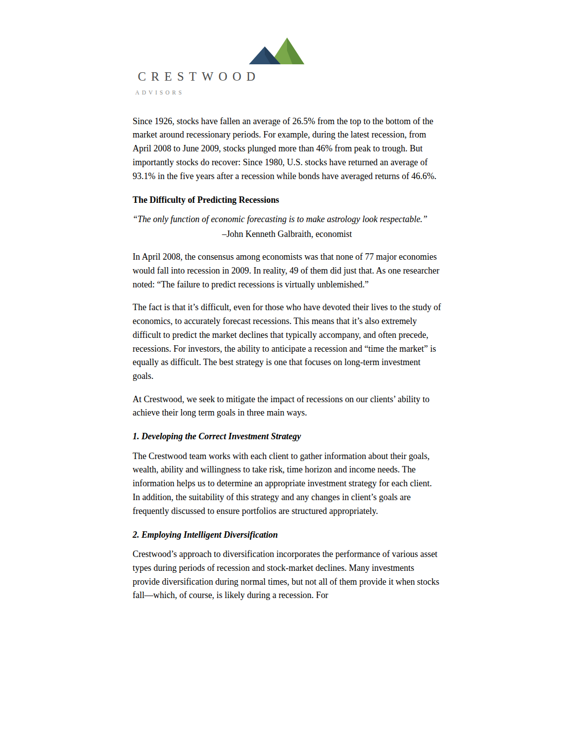CRESTWOOD
ADVISORS
Since 1926, stocks have fallen an average of 26.5% from the top to the bottom of the market around recessionary periods. For example, during the latest recession, from April 2008 to June 2009, stocks plunged more than 46% from peak to trough. But importantly stocks do recover: Since 1980, U.S. stocks have returned an average of 93.1% in the five years after a recession while bonds have averaged returns of 46.6%.
The Difficulty of Predicting Recessions
“The only function of economic forecasting is to make astrology look respectable.” –John Kenneth Galbraith, economist
In April 2008, the consensus among economists was that none of 77 major economies would fall into recession in 2009. In reality, 49 of them did just that. As one researcher noted: “The failure to predict recessions is virtually unblemished.”
The fact is that it’s difficult, even for those who have devoted their lives to the study of economics, to accurately forecast recessions. This means that it’s also extremely difficult to predict the market declines that typically accompany, and often precede, recessions. For investors, the ability to anticipate a recession and “time the market” is equally as difficult. The best strategy is one that focuses on long-term investment goals.
At Crestwood, we seek to mitigate the impact of recessions on our clients’ ability to achieve their long term goals in three main ways.
1. Developing the Correct Investment Strategy
The Crestwood team works with each client to gather information about their goals, wealth, ability and willingness to take risk, time horizon and income needs. The information helps us to determine an appropriate investment strategy for each client. In addition, the suitability of this strategy and any changes in client’s goals are frequently discussed to ensure portfolios are structured appropriately.
2. Employing Intelligent Diversification
Crestwood’s approach to diversification incorporates the performance of various asset types during periods of recession and stock-market declines. Many investments provide diversification during normal times, but not all of them provide it when stocks fall—which, of course, is likely during a recession. For